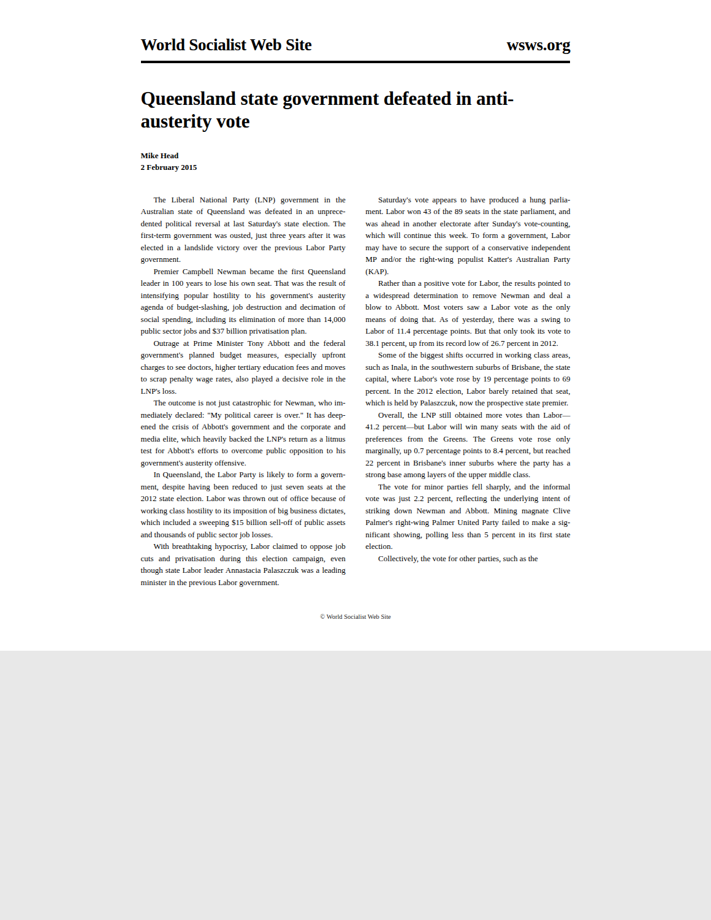World Socialist Web Site wsws.org
Queensland state government defeated in anti-austerity vote
Mike Head 2 February 2015
The Liberal National Party (LNP) government in the Australian state of Queensland was defeated in an unprecedented political reversal at last Saturday's state election. The first-term government was ousted, just three years after it was elected in a landslide victory over the previous Labor Party government.
Premier Campbell Newman became the first Queensland leader in 100 years to lose his own seat. That was the result of intensifying popular hostility to his government's austerity agenda of budget-slashing, job destruction and decimation of social spending, including its elimination of more than 14,000 public sector jobs and $37 billion privatisation plan.
Outrage at Prime Minister Tony Abbott and the federal government's planned budget measures, especially upfront charges to see doctors, higher tertiary education fees and moves to scrap penalty wage rates, also played a decisive role in the LNP's loss.
The outcome is not just catastrophic for Newman, who immediately declared: "My political career is over." It has deepened the crisis of Abbott's government and the corporate and media elite, which heavily backed the LNP's return as a litmus test for Abbott's efforts to overcome public opposition to his government's austerity offensive.
In Queensland, the Labor Party is likely to form a government, despite having been reduced to just seven seats at the 2012 state election. Labor was thrown out of office because of working class hostility to its imposition of big business dictates, which included a sweeping $15 billion sell-off of public assets and thousands of public sector job losses.
With breathtaking hypocrisy, Labor claimed to oppose job cuts and privatisation during this election campaign, even though state Labor leader Annastacia Palaszczuk was a leading minister in the previous Labor government.
Saturday's vote appears to have produced a hung parliament. Labor won 43 of the 89 seats in the state parliament, and was ahead in another electorate after Sunday's vote-counting, which will continue this week. To form a government, Labor may have to secure the support of a conservative independent MP and/or the right-wing populist Katter's Australian Party (KAP).
Rather than a positive vote for Labor, the results pointed to a widespread determination to remove Newman and deal a blow to Abbott. Most voters saw a Labor vote as the only means of doing that. As of yesterday, there was a swing to Labor of 11.4 percentage points. But that only took its vote to 38.1 percent, up from its record low of 26.7 percent in 2012.
Some of the biggest shifts occurred in working class areas, such as Inala, in the southwestern suburbs of Brisbane, the state capital, where Labor's vote rose by 19 percentage points to 69 percent. In the 2012 election, Labor barely retained that seat, which is held by Palaszczuk, now the prospective state premier.
Overall, the LNP still obtained more votes than Labor—41.2 percent—but Labor will win many seats with the aid of preferences from the Greens. The Greens vote rose only marginally, up 0.7 percentage points to 8.4 percent, but reached 22 percent in Brisbane's inner suburbs where the party has a strong base among layers of the upper middle class.
The vote for minor parties fell sharply, and the informal vote was just 2.2 percent, reflecting the underlying intent of striking down Newman and Abbott. Mining magnate Clive Palmer's right-wing Palmer United Party failed to make a significant showing, polling less than 5 percent in its first state election.
Collectively, the vote for other parties, such as the
© World Socialist Web Site